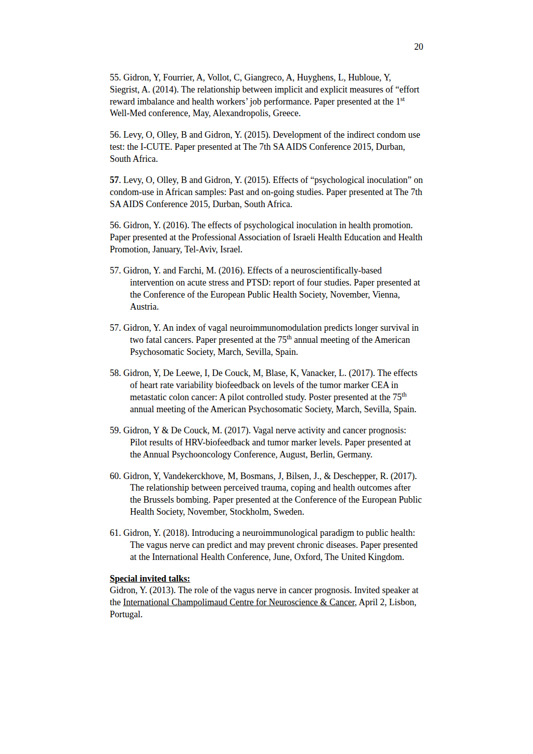20
55. Gidron, Y, Fourrier, A, Vollot, C, Giangreco, A, Huyghens, L, Hubloue, Y, Siegrist, A. (2014). The relationship between implicit and explicit measures of “effort reward imbalance and health workers’ job performance. Paper presented at the 1st Well-Med conference, May, Alexandropolis, Greece.
56. Levy, O, Olley, B and Gidron, Y. (2015). Development of the indirect condom use test: the I-CUTE. Paper presented at The 7th SA AIDS Conference 2015, Durban, South Africa.
57. Levy, O, Olley, B and Gidron, Y. (2015). Effects of “psychological inoculation” on condom-use in African samples: Past and on-going studies. Paper presented at The 7th SA AIDS Conference 2015, Durban, South Africa.
56. Gidron, Y. (2016). The effects of psychological inoculation in health promotion. Paper presented at the Professional Association of Israeli Health Education and Health Promotion, January, Tel-Aviv, Israel.
57. Gidron, Y. and Farchi, M. (2016). Effects of a neuroscientifically-based intervention on acute stress and PTSD: report of four studies. Paper presented at the Conference of the European Public Health Society, November, Vienna, Austria.
57. Gidron, Y. An index of vagal neuroimmunomodulation predicts longer survival in two fatal cancers. Paper presented at the 75th annual meeting of the American Psychosomatic Society, March, Sevilla, Spain.
58. Gidron, Y, De Leewe, I, De Couck, M, Blase, K, Vanacker, L. (2017). The effects of heart rate variability biofeedback on levels of the tumor marker CEA in metastatic colon cancer: A pilot controlled study. Poster presented at the 75th annual meeting of the American Psychosomatic Society, March, Sevilla, Spain.
59. Gidron, Y & De Couck, M. (2017). Vagal nerve activity and cancer prognosis: Pilot results of HRV-biofeedback and tumor marker levels. Paper presented at the Annual Psychooncology Conference, August, Berlin, Germany.
60. Gidron, Y, Vandekerckhove, M, Bosmans, J, Bilsen, J., & Deschepper, R. (2017). The relationship between perceived trauma, coping and health outcomes after the Brussels bombing. Paper presented at the Conference of the European Public Health Society, November, Stockholm, Sweden.
61. Gidron, Y. (2018). Introducing a neuroimmunological paradigm to public health: The vagus nerve can predict and may prevent chronic diseases. Paper presented at the International Health Conference, June, Oxford, The United Kingdom.
Special invited talks:
Gidron, Y. (2013). The role of the vagus nerve in cancer prognosis. Invited speaker at the International Champolimaud Centre for Neuroscience & Cancer, April 2, Lisbon, Portugal.